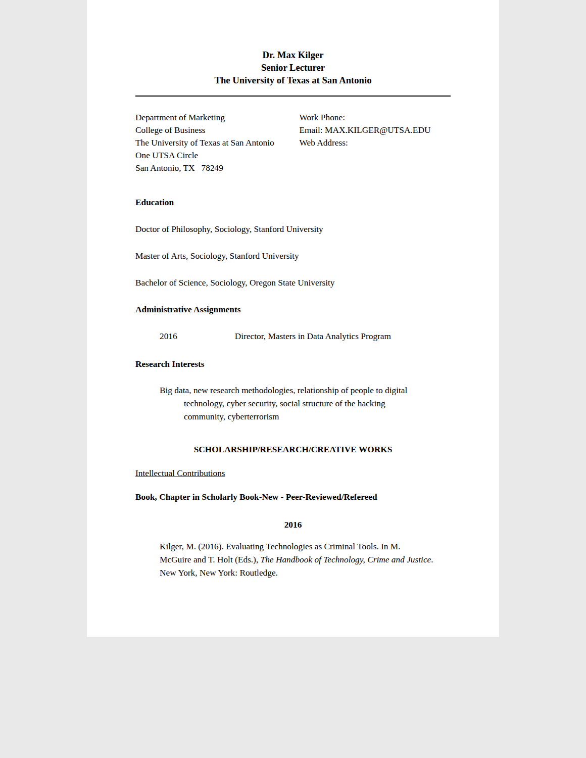Dr. Max Kilger Senior Lecturer The University of Texas at San Antonio
| Department of Marketing | Work Phone: |
| College of Business | Email: MAX.KILGER@UTSA.EDU |
| The University of Texas at San Antonio | Web Address: |
| One UTSA Circle | |
| San Antonio, TX 78249 | |
Education
Doctor of Philosophy, Sociology, Stanford University
Master of Arts, Sociology, Stanford University
Bachelor of Science, Sociology, Oregon State University
Administrative Assignments
2016 Director, Masters in Data Analytics Program
Research Interests
Big data, new research methodologies, relationship of people to digital technology, cyber security, social structure of the hacking community, cyberterrorism
SCHOLARSHIP/RESEARCH/CREATIVE WORKS
Intellectual Contributions
Book, Chapter in Scholarly Book-New - Peer-Reviewed/Refereed
2016
Kilger, M. (2016). Evaluating Technologies as Criminal Tools. In M. McGuire and T. Holt (Eds.), The Handbook of Technology, Crime and Justice. New York, New York: Routledge.